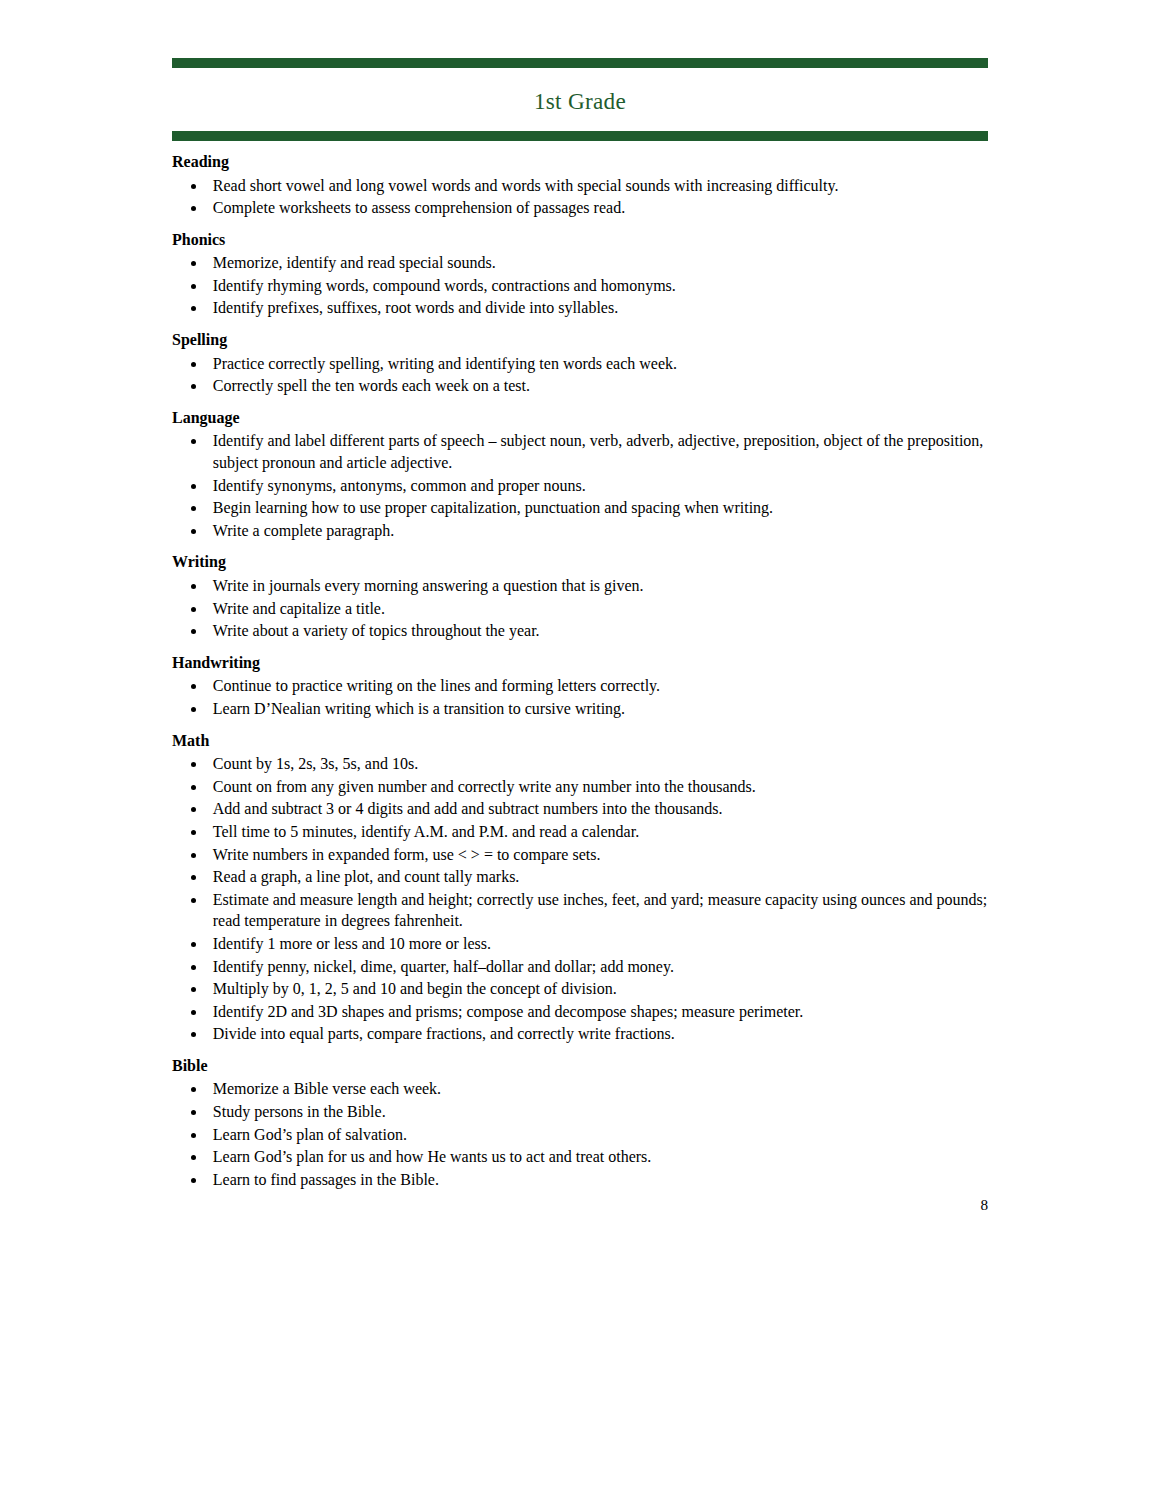1st Grade
Reading
Read short vowel and long vowel words and words with special sounds with increasing difficulty.
Complete worksheets to assess comprehension of passages read.
Phonics
Memorize, identify and read special sounds.
Identify rhyming words, compound words, contractions and homonyms.
Identify prefixes, suffixes, root words and divide into syllables.
Spelling
Practice correctly spelling, writing and identifying ten words each week.
Correctly spell the ten words each week on a test.
Language
Identify and label different parts of speech – subject noun, verb, adverb, adjective, preposition, object of the preposition, subject pronoun and article adjective.
Identify synonyms, antonyms, common and proper nouns.
Begin learning how to use proper capitalization, punctuation and spacing when writing.
Write a complete paragraph.
Writing
Write in journals every morning answering a question that is given.
Write and capitalize a title.
Write about a variety of topics throughout the year.
Handwriting
Continue to practice writing on the lines and forming letters correctly.
Learn D’Nealian writing which is a transition to cursive writing.
Math
Count by 1s, 2s, 3s, 5s, and 10s.
Count on from any given number and correctly write any number into the thousands.
Add and subtract 3 or 4 digits and add and subtract numbers into the thousands.
Tell time to 5 minutes, identify A.M. and P.M. and read a calendar.
Write numbers in expanded form, use < > = to compare sets.
Read a graph, a line plot, and count tally marks.
Estimate and measure length and height; correctly use inches, feet, and yard; measure capacity using ounces and pounds; read temperature in degrees fahrenheit.
Identify 1 more or less and 10 more or less.
Identify penny, nickel, dime, quarter, half–dollar and dollar; add money.
Multiply by 0, 1, 2, 5 and 10 and begin the concept of division.
Identify 2D and 3D shapes and prisms; compose and decompose shapes; measure perimeter.
Divide into equal parts, compare fractions, and correctly write fractions.
Bible
Memorize a Bible verse each week.
Study persons in the Bible.
Learn God’s plan of salvation.
Learn God’s plan for us and how He wants us to act and treat others.
Learn to find passages in the Bible.
8